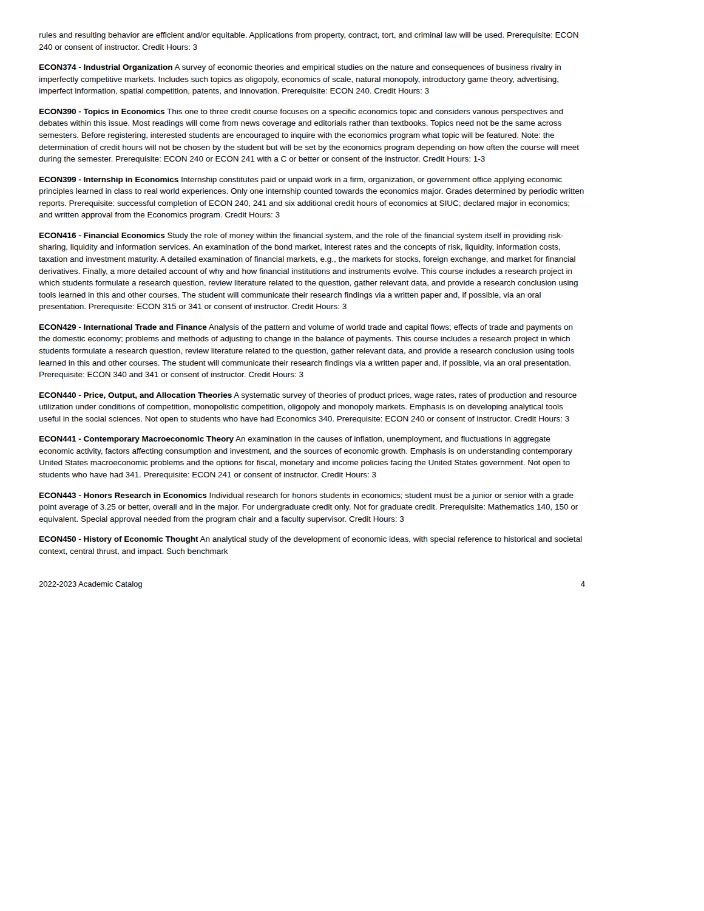rules and resulting behavior are efficient and/or equitable. Applications from property, contract, tort, and criminal law will be used. Prerequisite: ECON 240 or consent of instructor. Credit Hours: 3
ECON374 - Industrial Organization A survey of economic theories and empirical studies on the nature and consequences of business rivalry in imperfectly competitive markets. Includes such topics as oligopoly, economics of scale, natural monopoly, introductory game theory, advertising, imperfect information, spatial competition, patents, and innovation. Prerequisite: ECON 240. Credit Hours: 3
ECON390 - Topics in Economics This one to three credit course focuses on a specific economics topic and considers various perspectives and debates within this issue. Most readings will come from news coverage and editorials rather than textbooks. Topics need not be the same across semesters. Before registering, interested students are encouraged to inquire with the economics program what topic will be featured. Note: the determination of credit hours will not be chosen by the student but will be set by the economics program depending on how often the course will meet during the semester. Prerequisite: ECON 240 or ECON 241 with a C or better or consent of the instructor. Credit Hours: 1-3
ECON399 - Internship in Economics Internship constitutes paid or unpaid work in a firm, organization, or government office applying economic principles learned in class to real world experiences. Only one internship counted towards the economics major. Grades determined by periodic written reports. Prerequisite: successful completion of ECON 240, 241 and six additional credit hours of economics at SIUC; declared major in economics; and written approval from the Economics program. Credit Hours: 3
ECON416 - Financial Economics Study the role of money within the financial system, and the role of the financial system itself in providing risk-sharing, liquidity and information services. An examination of the bond market, interest rates and the concepts of risk, liquidity, information costs, taxation and investment maturity. A detailed examination of financial markets, e.g., the markets for stocks, foreign exchange, and market for financial derivatives. Finally, a more detailed account of why and how financial institutions and instruments evolve. This course includes a research project in which students formulate a research question, review literature related to the question, gather relevant data, and provide a research conclusion using tools learned in this and other courses. The student will communicate their research findings via a written paper and, if possible, via an oral presentation. Prerequisite: ECON 315 or 341 or consent of instructor. Credit Hours: 3
ECON429 - International Trade and Finance Analysis of the pattern and volume of world trade and capital flows; effects of trade and payments on the domestic economy; problems and methods of adjusting to change in the balance of payments. This course includes a research project in which students formulate a research question, review literature related to the question, gather relevant data, and provide a research conclusion using tools learned in this and other courses. The student will communicate their research findings via a written paper and, if possible, via an oral presentation. Prerequisite: ECON 340 and 341 or consent of instructor. Credit Hours: 3
ECON440 - Price, Output, and Allocation Theories A systematic survey of theories of product prices, wage rates, rates of production and resource utilization under conditions of competition, monopolistic competition, oligopoly and monopoly markets. Emphasis is on developing analytical tools useful in the social sciences. Not open to students who have had Economics 340. Prerequisite: ECON 240 or consent of instructor. Credit Hours: 3
ECON441 - Contemporary Macroeconomic Theory An examination in the causes of inflation, unemployment, and fluctuations in aggregate economic activity, factors affecting consumption and investment, and the sources of economic growth. Emphasis is on understanding contemporary United States macroeconomic problems and the options for fiscal, monetary and income policies facing the United States government. Not open to students who have had 341. Prerequisite: ECON 241 or consent of instructor. Credit Hours: 3
ECON443 - Honors Research in Economics Individual research for honors students in economics; student must be a junior or senior with a grade point average of 3.25 or better, overall and in the major. For undergraduate credit only. Not for graduate credit. Prerequisite: Mathematics 140, 150 or equivalent. Special approval needed from the program chair and a faculty supervisor. Credit Hours: 3
ECON450 - History of Economic Thought An analytical study of the development of economic ideas, with special reference to historical and societal context, central thrust, and impact. Such benchmark
2022-2023 Academic Catalog 4